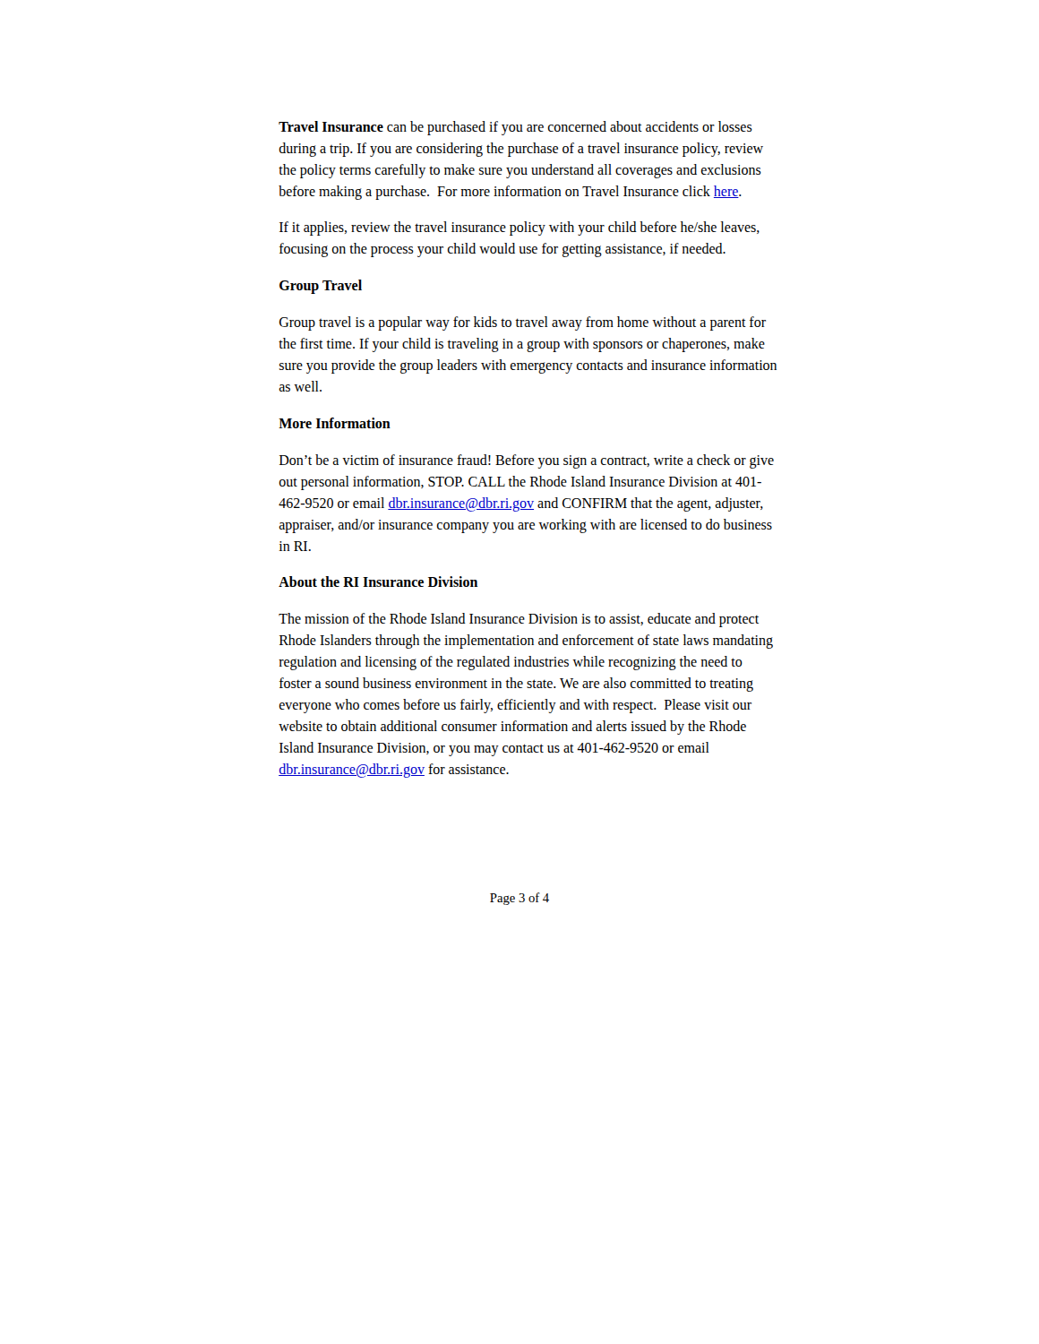Travel Insurance can be purchased if you are concerned about accidents or losses during a trip. If you are considering the purchase of a travel insurance policy, review the policy terms carefully to make sure you understand all coverages and exclusions before making a purchase. For more information on Travel Insurance click here.
If it applies, review the travel insurance policy with your child before he/she leaves, focusing on the process your child would use for getting assistance, if needed.
Group Travel
Group travel is a popular way for kids to travel away from home without a parent for the first time. If your child is traveling in a group with sponsors or chaperones, make sure you provide the group leaders with emergency contacts and insurance information as well.
More Information
Don’t be a victim of insurance fraud! Before you sign a contract, write a check or give out personal information, STOP. CALL the Rhode Island Insurance Division at 401-462-9520 or email dbr.insurance@dbr.ri.gov and CONFIRM that the agent, adjuster, appraiser, and/or insurance company you are working with are licensed to do business in RI.
About the RI Insurance Division
The mission of the Rhode Island Insurance Division is to assist, educate and protect Rhode Islanders through the implementation and enforcement of state laws mandating regulation and licensing of the regulated industries while recognizing the need to foster a sound business environment in the state. We are also committed to treating everyone who comes before us fairly, efficiently and with respect. Please visit our website to obtain additional consumer information and alerts issued by the Rhode Island Insurance Division, or you may contact us at 401-462-9520 or email dbr.insurance@dbr.ri.gov for assistance.
Page 3 of 4